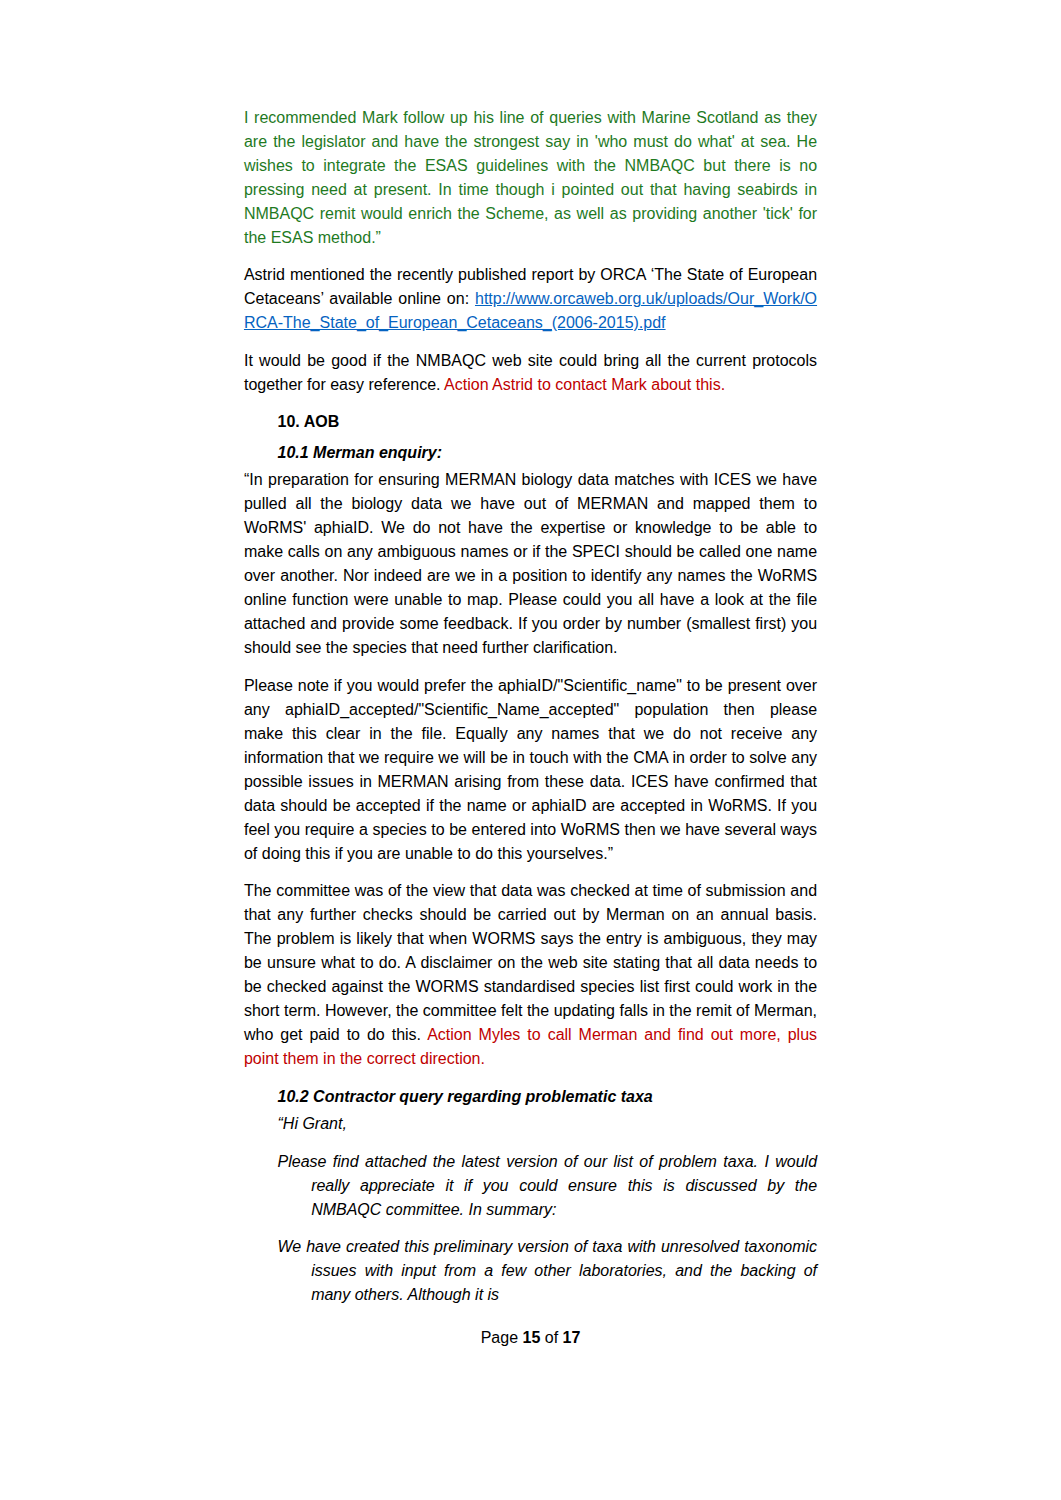I recommended Mark follow up his line of queries with Marine Scotland as they are the legislator and have the strongest say in 'who must do what' at sea. He wishes to integrate the ESAS guidelines with the NMBAQC but there is no pressing need at present. In time though i pointed out that having seabirds in NMBAQC remit would enrich the Scheme, as well as providing another 'tick' for the ESAS method.”
Astrid mentioned the recently published report by ORCA ‘The State of European Cetaceans’ available online on: http://www.orcaweb.org.uk/uploads/Our_Work/ORCA-The_State_of_European_Cetaceans_(2006-2015).pdf
It would be good if the NMBAQC web site could bring all the current protocols together for easy reference. Action Astrid to contact Mark about this.
10. AOB
10.1 Merman enquiry:
“In preparation for ensuring MERMAN biology data matches with ICES we have pulled all the biology data we have out of MERMAN and mapped them to WoRMS' aphiaID. We do not have the expertise or knowledge to be able to make calls on any ambiguous names or if the SPECI should be called one name over another. Nor indeed are we in a position to identify any names the WoRMS online function were unable to map. Please could you all have a look at the file attached and provide some feedback. If you order by number (smallest first) you should see the species that need further clarification.
Please note if you would prefer the aphiaID/"Scientific_name" to be present over any aphiaID_accepted/"Scientific_Name_accepted" population then please make this clear in the file. Equally any names that we do not receive any information that we require we will be in touch with the CMA in order to solve any possible issues in MERMAN arising from these data. ICES have confirmed that data should be accepted if the name or aphiaID are accepted in WoRMS. If you feel you require a species to be entered into WoRMS then we have several ways of doing this if you are unable to do this yourselves.”
The committee was of the view that data was checked at time of submission and that any further checks should be carried out by Merman on an annual basis. The problem is likely that when WORMS says the entry is ambiguous, they may be unsure what to do. A disclaimer on the web site stating that all data needs to be checked against the WORMS standardised species list first could work in the short term. However, the committee felt the updating falls in the remit of Merman, who get paid to do this. Action Myles to call Merman and find out more, plus point them in the correct direction.
10.2 Contractor query regarding problematic taxa
“Hi Grant,
Please find attached the latest version of our list of problem taxa. I would really appreciate it if you could ensure this is discussed by the NMBAQC committee. In summary:
We have created this preliminary version of taxa with unresolved taxonomic issues with input from a few other laboratories, and the backing of many others. Although it is
Page 15 of 17